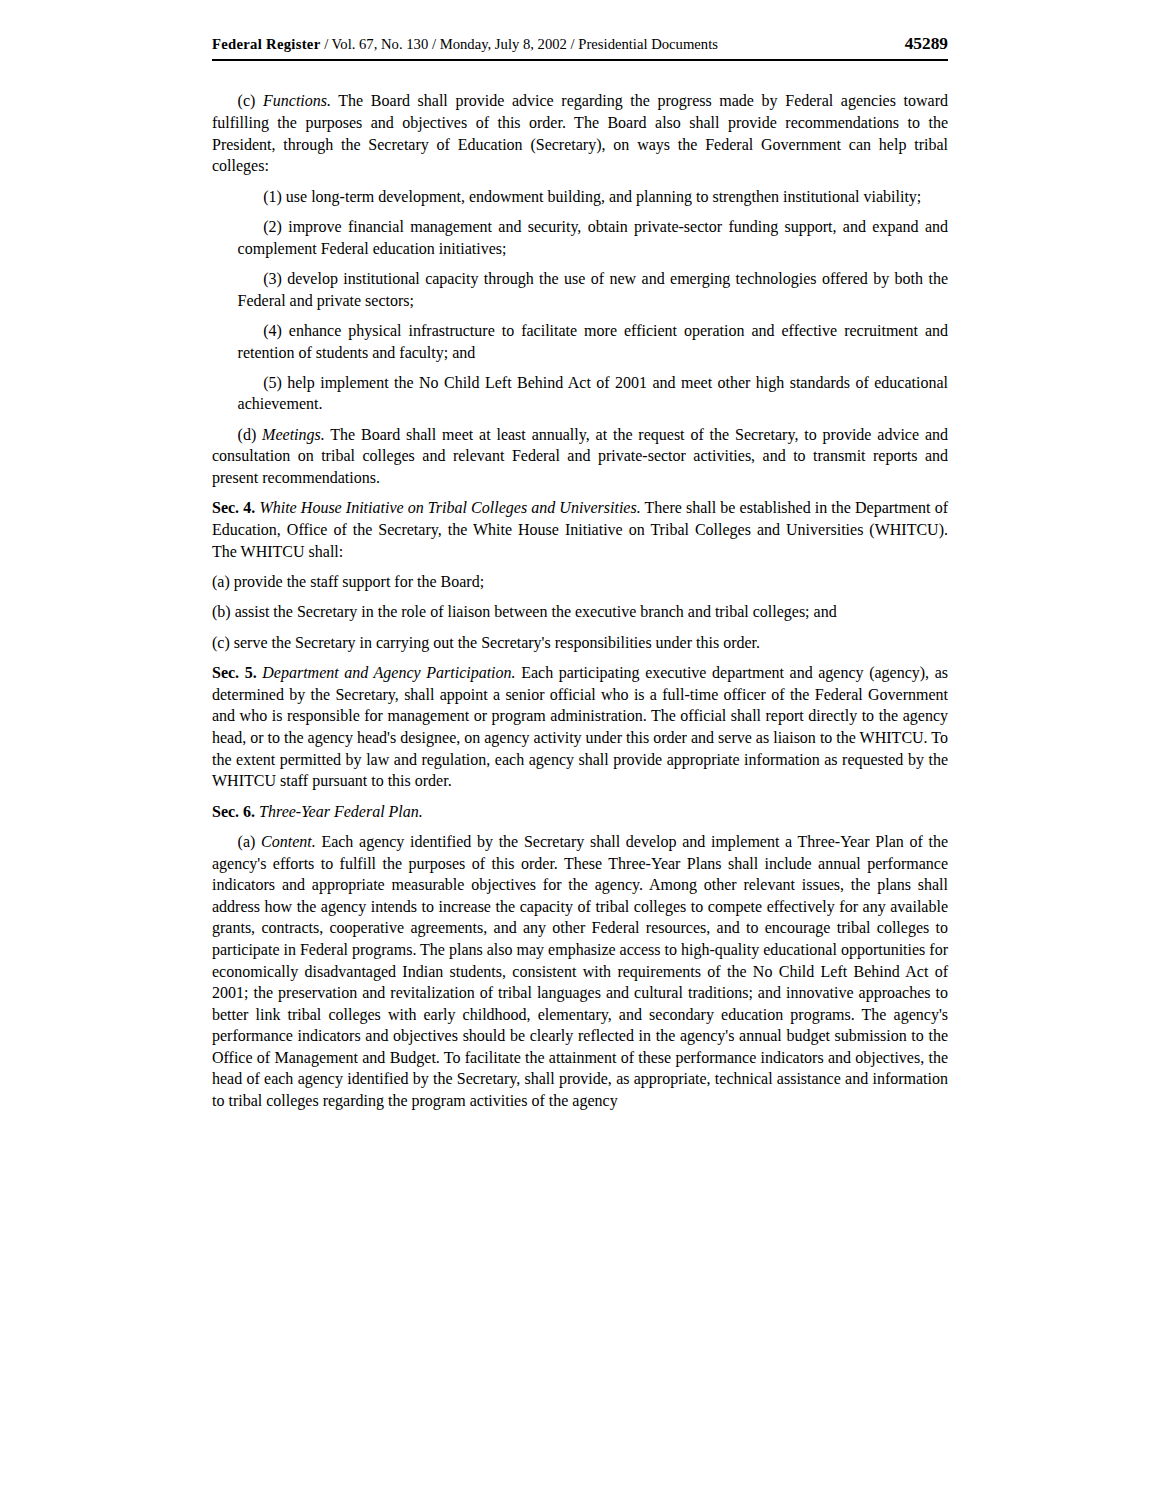Federal Register / Vol. 67, No. 130 / Monday, July 8, 2002 / Presidential Documents
45289
(c) Functions. The Board shall provide advice regarding the progress made by Federal agencies toward fulfilling the purposes and objectives of this order. The Board also shall provide recommendations to the President, through the Secretary of Education (Secretary), on ways the Federal Government can help tribal colleges:
(1) use long-term development, endowment building, and planning to strengthen institutional viability;
(2) improve financial management and security, obtain private-sector funding support, and expand and complement Federal education initiatives;
(3) develop institutional capacity through the use of new and emerging technologies offered by both the Federal and private sectors;
(4) enhance physical infrastructure to facilitate more efficient operation and effective recruitment and retention of students and faculty; and
(5) help implement the No Child Left Behind Act of 2001 and meet other high standards of educational achievement.
(d) Meetings. The Board shall meet at least annually, at the request of the Secretary, to provide advice and consultation on tribal colleges and relevant Federal and private-sector activities, and to transmit reports and present recommendations.
Sec. 4. White House Initiative on Tribal Colleges and Universities. There shall be established in the Department of Education, Office of the Secretary, the White House Initiative on Tribal Colleges and Universities (WHITCU). The WHITCU shall:
(a) provide the staff support for the Board;
(b) assist the Secretary in the role of liaison between the executive branch and tribal colleges; and
(c) serve the Secretary in carrying out the Secretary's responsibilities under this order.
Sec. 5. Department and Agency Participation. Each participating executive department and agency (agency), as determined by the Secretary, shall appoint a senior official who is a full-time officer of the Federal Government and who is responsible for management or program administration. The official shall report directly to the agency head, or to the agency head's designee, on agency activity under this order and serve as liaison to the WHITCU. To the extent permitted by law and regulation, each agency shall provide appropriate information as requested by the WHITCU staff pursuant to this order.
Sec. 6. Three-Year Federal Plan.
(a) Content. Each agency identified by the Secretary shall develop and implement a Three-Year Plan of the agency's efforts to fulfill the purposes of this order. These Three-Year Plans shall include annual performance indicators and appropriate measurable objectives for the agency. Among other relevant issues, the plans shall address how the agency intends to increase the capacity of tribal colleges to compete effectively for any available grants, contracts, cooperative agreements, and any other Federal resources, and to encourage tribal colleges to participate in Federal programs. The plans also may emphasize access to high-quality educational opportunities for economically disadvantaged Indian students, consistent with requirements of the No Child Left Behind Act of 2001; the preservation and revitalization of tribal languages and cultural traditions; and innovative approaches to better link tribal colleges with early childhood, elementary, and secondary education programs. The agency's performance indicators and objectives should be clearly reflected in the agency's annual budget submission to the Office of Management and Budget. To facilitate the attainment of these performance indicators and objectives, the head of each agency identified by the Secretary, shall provide, as appropriate, technical assistance and information to tribal colleges regarding the program activities of the agency